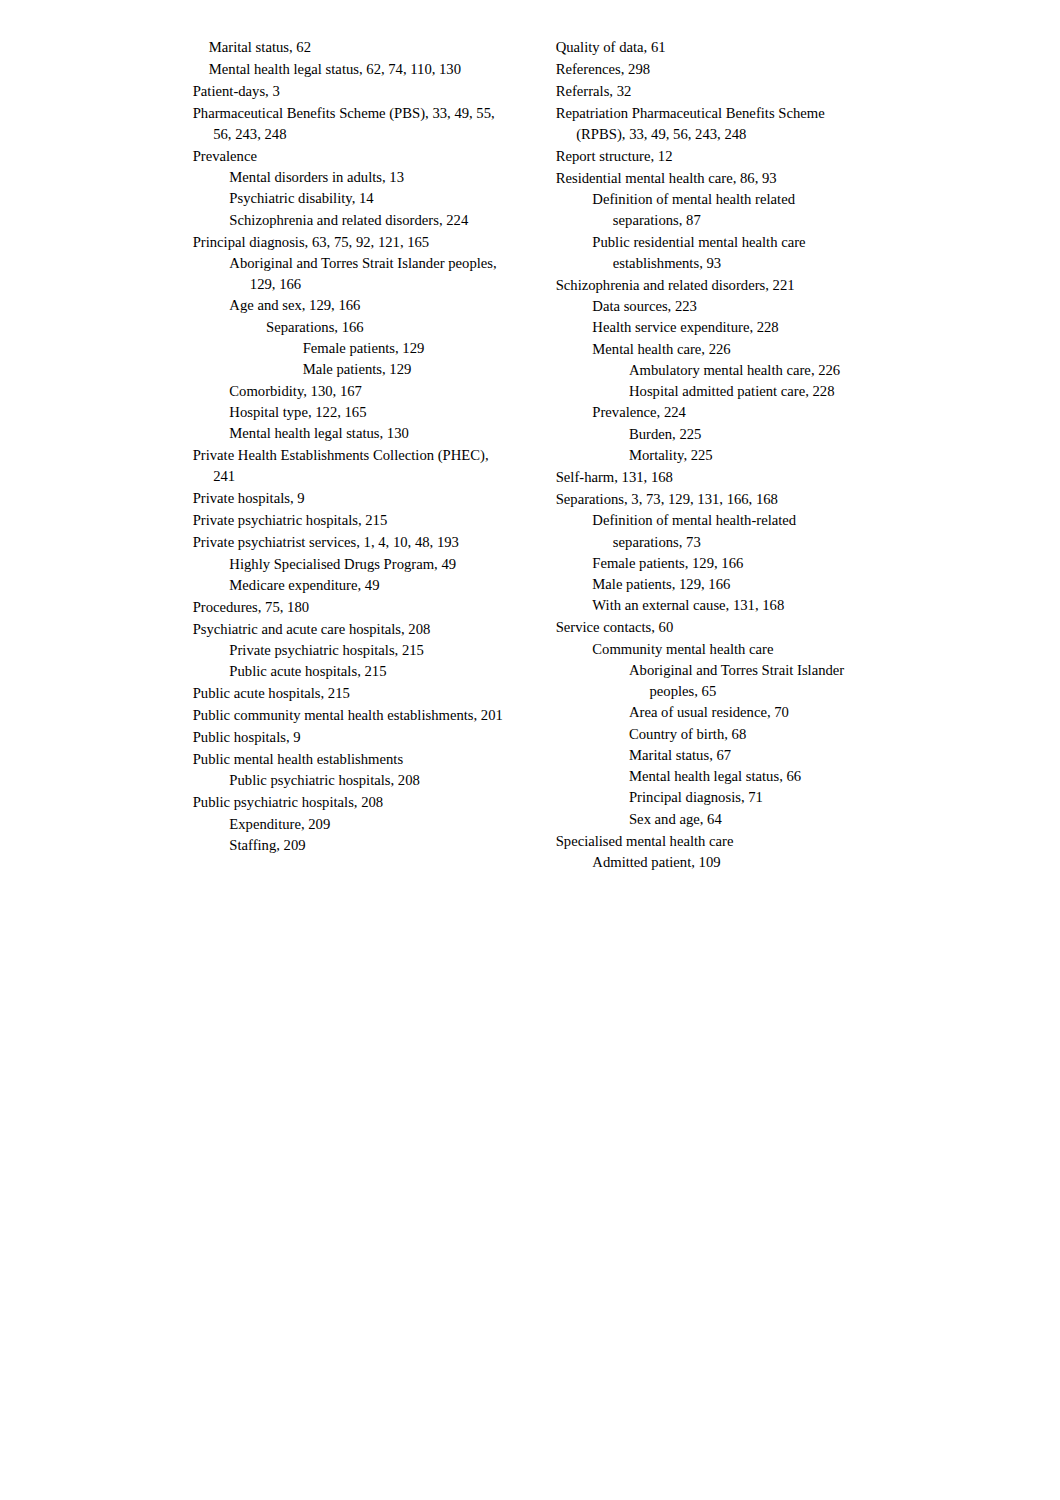Marital status, 62
Mental health legal status, 62, 74, 110, 130
Patient-days, 3
Pharmaceutical Benefits Scheme (PBS), 33, 49, 55, 56, 243, 248
Prevalence
Mental disorders in adults, 13
Psychiatric disability, 14
Schizophrenia and related disorders, 224
Principal diagnosis, 63, 75, 92, 121, 165
Aboriginal and Torres Strait Islander peoples, 129, 166
Age and sex, 129, 166
Separations, 166
Female patients, 129
Male patients, 129
Comorbidity, 130, 167
Hospital type, 122, 165
Mental health legal status, 130
Private Health Establishments Collection (PHEC), 241
Private hospitals, 9
Private psychiatric hospitals, 215
Private psychiatrist services, 1, 4, 10, 48, 193
Highly Specialised Drugs Program, 49
Medicare expenditure, 49
Procedures, 75, 180
Psychiatric and acute care hospitals, 208
Private psychiatric hospitals, 215
Public acute hospitals, 215
Public acute hospitals, 215
Public community mental health establishments, 201
Public hospitals, 9
Public mental health establishments
Public psychiatric hospitals, 208
Public psychiatric hospitals, 208
Expenditure, 209
Staffing, 209
Quality of data, 61
References, 298
Referrals, 32
Repatriation Pharmaceutical Benefits Scheme (RPBS), 33, 49, 56, 243, 248
Report structure, 12
Residential mental health care, 86, 93
Definition of mental health related separations, 87
Public residential mental health care establishments, 93
Schizophrenia and related disorders, 221
Data sources, 223
Health service expenditure, 228
Mental health care, 226
Ambulatory mental health care, 226
Hospital admitted patient care, 228
Prevalence, 224
Burden, 225
Mortality, 225
Self-harm, 131, 168
Separations, 3, 73, 129, 131, 166, 168
Definition of mental health-related separations, 73
Female patients, 129, 166
Male patients, 129, 166
With an external cause, 131, 168
Service contacts, 60
Community mental health care
Aboriginal and Torres Strait Islander peoples, 65
Area of usual residence, 70
Country of birth, 68
Marital status, 67
Mental health legal status, 66
Principal diagnosis, 71
Sex and age, 64
Specialised mental health care
Admitted patient, 109